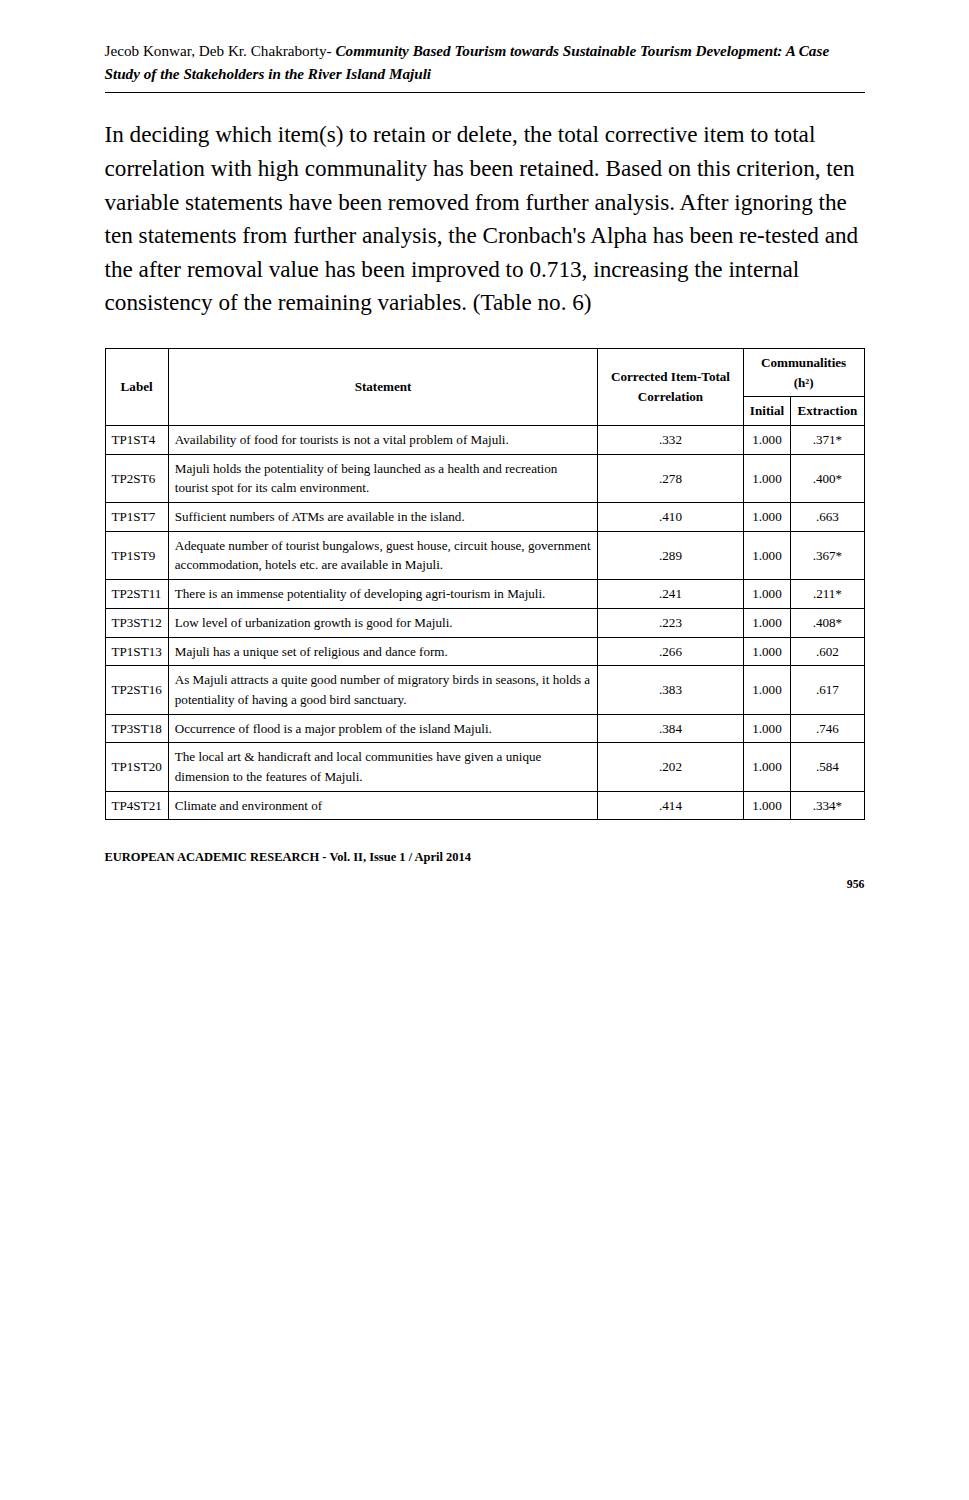Jecob Konwar, Deb Kr. Chakraborty- Community Based Tourism towards Sustainable Tourism Development: A Case Study of the Stakeholders in the River Island Majuli
In deciding which item(s) to retain or delete, the total corrective item to total correlation with high communality has been retained. Based on this criterion, ten variable statements have been removed from further analysis. After ignoring the ten statements from further analysis, the Cronbach's Alpha has been re-tested and the after removal value has been improved to 0.713, increasing the internal consistency of the remaining variables. (Table no. 6)
| Label | Statement | Corrected Item-Total Correlation | Communalities (h²) |
| --- | --- | --- | --- |
| Initial | Extraction |
| TP1ST4 | Availability of food for tourists is not a vital problem of Majuli. | .332 | 1.000 | .371* |
| TP2ST6 | Majuli holds the potentiality of being launched as a health and recreation tourist spot for its calm environment. | .278 | 1.000 | .400* |
| TP1ST7 | Sufficient numbers of ATMs are available in the island. | .410 | 1.000 | .663 |
| TP1ST9 | Adequate number of tourist bungalows, guest house, circuit house, government accommodation, hotels etc. are available in Majuli. | .289 | 1.000 | .367* |
| TP2ST11 | There is an immense potentiality of developing agri-tourism in Majuli. | .241 | 1.000 | .211* |
| TP3ST12 | Low level of urbanization growth is good for Majuli. | .223 | 1.000 | .408* |
| TP1ST13 | Majuli has a unique set of religious and dance form. | .266 | 1.000 | .602 |
| TP2ST16 | As Majuli attracts a quite good number of migratory birds in seasons, it holds a potentiality of having a good bird sanctuary. | .383 | 1.000 | .617 |
| TP3ST18 | Occurrence of flood is a major problem of the island Majuli. | .384 | 1.000 | .746 |
| TP1ST20 | The local art & handicraft and local communities have given a unique dimension to the features of Majuli. | .202 | 1.000 | .584 |
| TP4ST21 | Climate and environment of | .414 | 1.000 | .334* |
EUROPEAN ACADEMIC RESEARCH - Vol. II, Issue 1 / April 2014
956